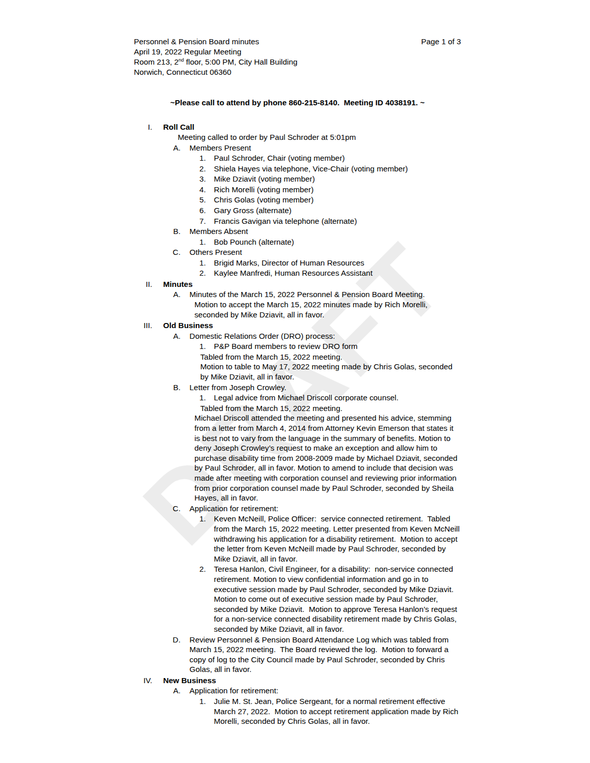DRAFT
Page 1 of 3 Personnel & Pension Board minutes
April 19, 2022 Regular Meeting
Room 213, 2nd floor, 5:00 PM, City Hall Building
Norwich, Connecticut 06360
~Please call to attend by phone 860-215-8140. Meeting ID 4038191. ~
Roll Call
Meeting called to order by Paul Schroder at 5:01pm
Members Present
Paul Schroder, Chair (voting member)
Shiela Hayes via telephone, Vice-Chair (voting member)
Mike Dziavit (voting member)
Rich Morelli (voting member)
Chris Golas (voting member)
Gary Gross (alternate)
Francis Gavigan via telephone (alternate)
Members Absent
Bob Pounch (alternate)
Others Present
Brigid Marks, Director of Human Resources
Kaylee Manfredi, Human Resources Assistant
Minutes
Minutes of the March 15, 2022 Personnel & Pension Board Meeting.
Motion to accept the March 15, 2022 minutes made by Rich Morelli, seconded by Mike Dziavit, all in favor.
Old Business
Domestic Relations Order (DRO) process:
P&P Board members to review DRO form
Tabled from the March 15, 2022 meeting.
Motion to table to May 17, 2022 meeting made by Chris Golas, seconded by Mike Dziavit, all in favor.
Letter from Joseph Crowley.
Legal advice from Michael Driscoll corporate counsel.
Tabled from the March 15, 2022 meeting.
Michael Driscoll attended the meeting and presented his advice, stemming from a letter from March 4, 2014 from Attorney Kevin Emerson that states it is best not to vary from the language in the summary of benefits. Motion to deny Joseph Crowley’s request to make an exception and allow him to purchase disability time from 2008-2009 made by Michael Dziavit, seconded by Paul Schroder, all in favor. Motion to amend to include that decision was made after meeting with corporation counsel and reviewing prior information from prior corporation counsel made by Paul Schroder, seconded by Sheila Hayes, all in favor.
Application for retirement:
Keven McNeill, Police Officer: service connected retirement. Tabled from the March 15, 2022 meeting. Letter presented from Keven McNeill withdrawing his application for a disability retirement. Motion to accept the letter from Keven McNeill made by Paul Schroder, seconded by Mike Dziavit, all in favor.
Teresa Hanlon, Civil Engineer, for a disability: non-service connected retirement. Motion to view confidential information and go in to executive session made by Paul Schroder, seconded by Mike Dziavit. Motion to come out of executive session made by Paul Schroder, seconded by Mike Dziavit. Motion to approve Teresa Hanlon’s request for a non-service connected disability retirement made by Chris Golas, seconded by Mike Dziavit, all in favor.
Review Personnel & Pension Board Attendance Log which was tabled from March 15, 2022 meeting. The Board reviewed the log. Motion to forward a copy of log to the City Council made by Paul Schroder, seconded by Chris Golas, all in favor.
New Business
Application for retirement:
Julie M. St. Jean, Police Sergeant, for a normal retirement effective March 27, 2022. Motion to accept retirement application made by Rich Morelli, seconded by Chris Golas, all in favor.